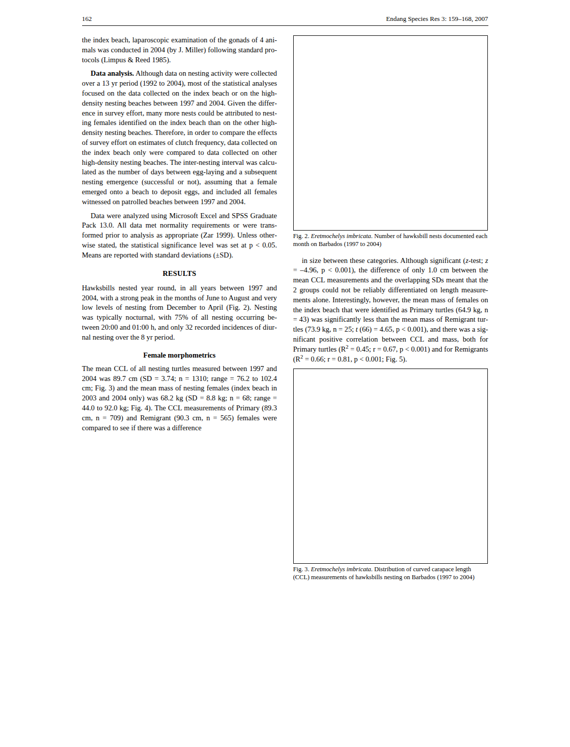162 Endang Species Res 3: 159–168, 2007
the index beach, laparoscopic examination of the gonads of 4 animals was conducted in 2004 (by J. Miller) following standard protocols (Limpus & Reed 1985).
Data analysis. Although data on nesting activity were collected over a 13 yr period (1992 to 2004), most of the statistical analyses focused on the data collected on the index beach or on the high-density nesting beaches between 1997 and 2004. Given the difference in survey effort, many more nests could be attributed to nesting females identified on the index beach than on the other high-density nesting beaches. Therefore, in order to compare the effects of survey effort on estimates of clutch frequency, data collected on the index beach only were compared to data collected on other high-density nesting beaches. The inter-nesting interval was calculated as the number of days between egg-laying and a subsequent nesting emergence (successful or not), assuming that a female emerged onto a beach to deposit eggs, and included all females witnessed on patrolled beaches between 1997 and 2004.
Data were analyzed using Microsoft Excel and SPSS Graduate Pack 13.0. All data met normality requirements or were transformed prior to analysis as appropriate (Zar 1999). Unless otherwise stated, the statistical significance level was set at p < 0.05. Means are reported with standard deviations (±SD).
Results
Hawksbills nested year round, in all years between 1997 and 2004, with a strong peak in the months of June to August and very low levels of nesting from December to April (Fig. 2). Nesting was typically nocturnal, with 75% of all nesting occurring between 20:00 and 01:00 h, and only 32 recorded incidences of diurnal nesting over the 8 yr period.
Female morphometrics
The mean CCL of all nesting turtles measured between 1997 and 2004 was 89.7 cm (SD = 3.74; n = 1310; range = 76.2 to 102.4 cm; Fig. 3) and the mean mass of nesting females (index beach in 2003 and 2004 only) was 68.2 kg (SD = 8.8 kg; n = 68; range = 44.0 to 92.0 kg; Fig. 4). The CCL measurements of Primary (89.3 cm, n = 709) and Remigrant (90.3 cm, n = 565) females were compared to see if there was a difference
Fig. 2. Eretmochelys imbricata. Number of hawksbill nests documented each month on Barbados (1997 to 2004)
in size between these categories. Although significant (z-test; z = –4.96, p < 0.001), the difference of only 1.0 cm between the mean CCL measurements and the overlapping SDs meant that the 2 groups could not be reliably differentiated on length measurements alone. Interestingly, however, the mean mass of females on the index beach that were identified as Primary turtles (64.9 kg, n = 43) was significantly less than the mean mass of Remigrant turtles (73.9 kg, n = 25; t (66) = 4.65, p < 0.001), and there was a significant positive correlation between CCL and mass, both for Primary turtles (R2 = 0.45; r = 0.67, p < 0.001) and for Remigrants (R2 = 0.66; r = 0.81, p < 0.001; Fig. 5).
Fig. 3. Eretmochelys imbricata. Distribution of curved carapace length (CCL) measurements of hawksbills nesting on Barbados (1997 to 2004)